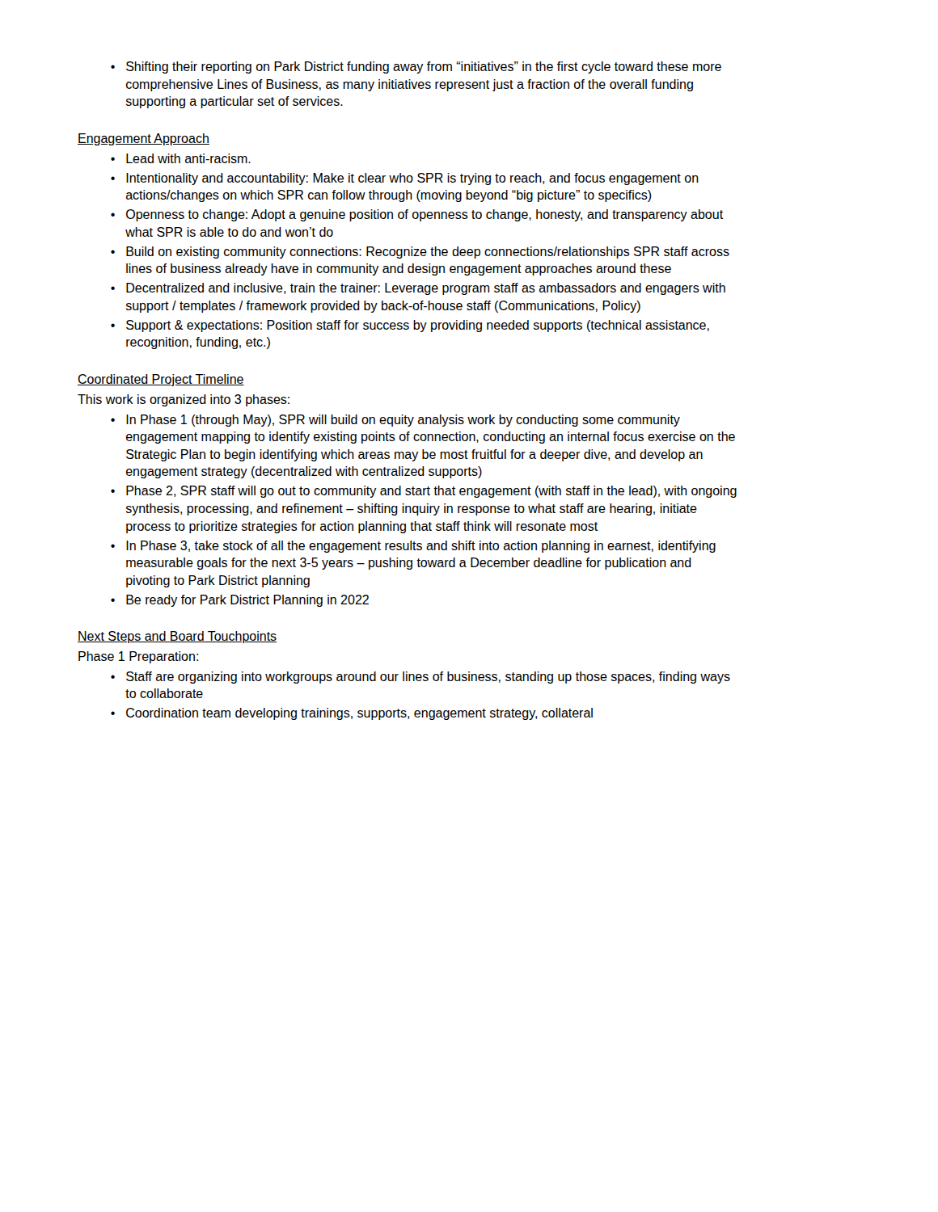Shifting their reporting on Park District funding away from “initiatives” in the first cycle toward these more comprehensive Lines of Business, as many initiatives represent just a fraction of the overall funding supporting a particular set of services.
Engagement Approach
Lead with anti-racism.
Intentionality and accountability: Make it clear who SPR is trying to reach, and focus engagement on actions/changes on which SPR can follow through (moving beyond “big picture” to specifics)
Openness to change: Adopt a genuine position of openness to change, honesty, and transparency about what SPR is able to do and won’t do
Build on existing community connections: Recognize the deep connections/relationships SPR staff across lines of business already have in community and design engagement approaches around these
Decentralized and inclusive, train the trainer: Leverage program staff as ambassadors and engagers with support / templates / framework provided by back-of-house staff (Communications, Policy)
Support & expectations: Position staff for success by providing needed supports (technical assistance, recognition, funding, etc.)
Coordinated Project Timeline
This work is organized into 3 phases:
In Phase 1 (through May), SPR will build on equity analysis work by conducting some community engagement mapping to identify existing points of connection, conducting an internal focus exercise on the Strategic Plan to begin identifying which areas may be most fruitful for a deeper dive, and develop an engagement strategy (decentralized with centralized supports)
Phase 2, SPR staff will go out to community and start that engagement (with staff in the lead), with ongoing synthesis, processing, and refinement – shifting inquiry in response to what staff are hearing, initiate process to prioritize strategies for action planning that staff think will resonate most
In Phase 3, take stock of all the engagement results and shift into action planning in earnest, identifying measurable goals for the next 3-5 years – pushing toward a December deadline for publication and pivoting to Park District planning
Be ready for Park District Planning in 2022
Next Steps and Board Touchpoints
Phase 1 Preparation:
Staff are organizing into workgroups around our lines of business, standing up those spaces, finding ways to collaborate
Coordination team developing trainings, supports, engagement strategy, collateral